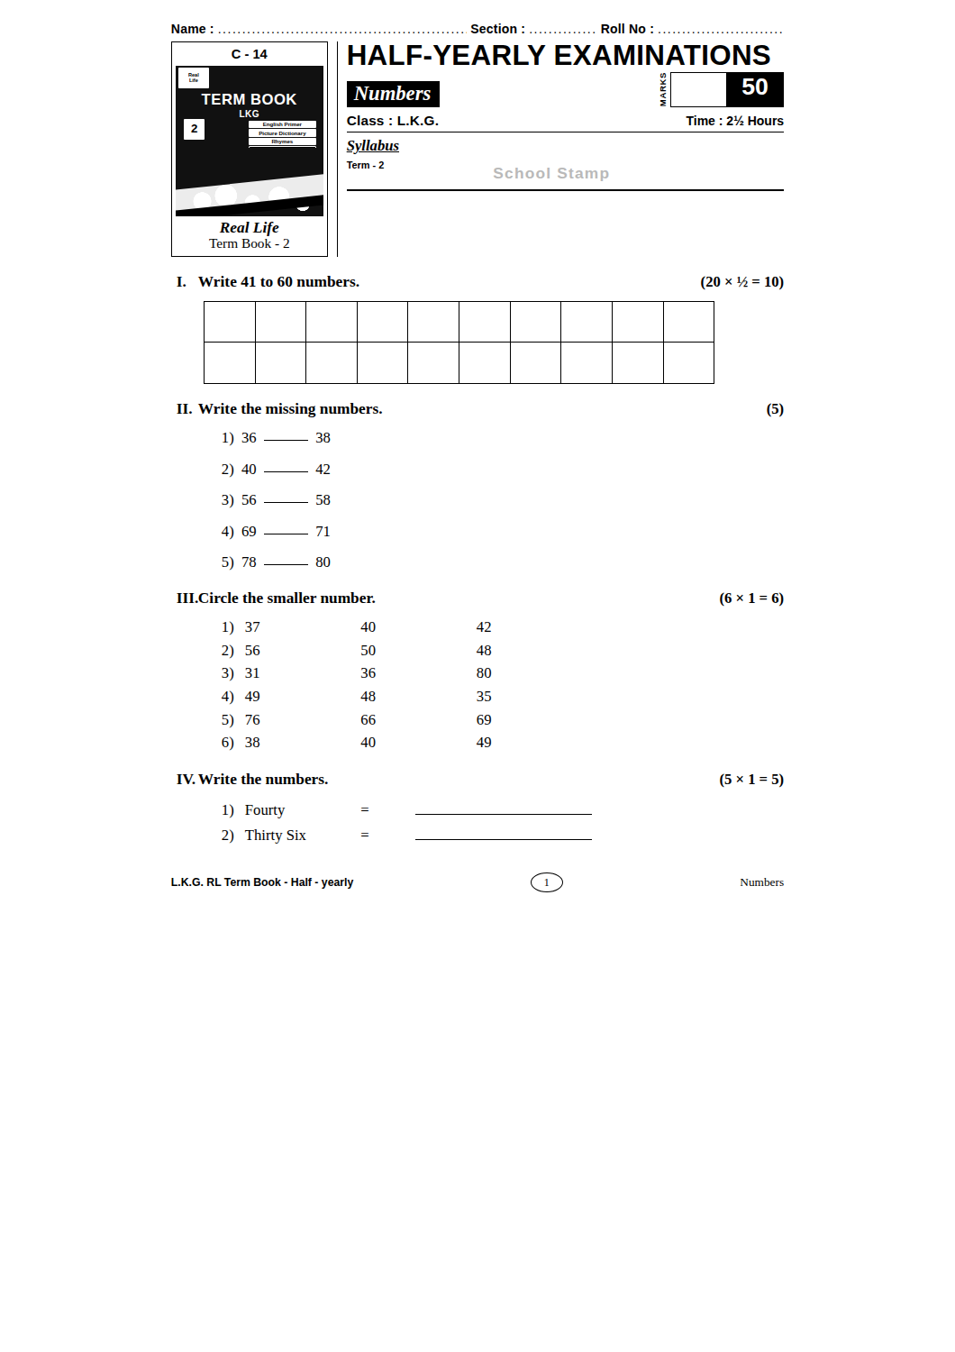Name : ............................................................................... Section : .............. Roll No : ..........................
C - 14
Real
Life
TERM BOOK
LKG
English Primer Picture Dictionary Rhymes Numbers 1-100 Colouring
2
Real Life
Term Book - 2
HALF-YEARLY EXAMINATIONS
Numbers
MARKS
50
Class : L.K.G.
Time : 2½ Hours
Syllabus
Term - 2
School Stamp
I.
Write 41 to 60 numbers.
(20 × ½ = 10)
II.
Write the missing numbers.
(5)
1) 36 38
2) 40 42
3) 56 58
4) 69 71
5) 78 80
III.
Circle the smaller number.
(6 × 1 = 6)
| 1) | 37 | 40 | 42 |
| 2) | 56 | 50 | 48 |
| 3) | 31 | 36 | 80 |
| 4) | 49 | 48 | 35 |
| 5) | 76 | 66 | 69 |
| 6) | 38 | 40 | 49 |
IV.
Write the numbers.
(5 × 1 = 5)
| 1) | Fourty | = | |
| 2) | Thirty Six | = | |
L.K.G. RL Term Book - Half - yearly
1
Numbers